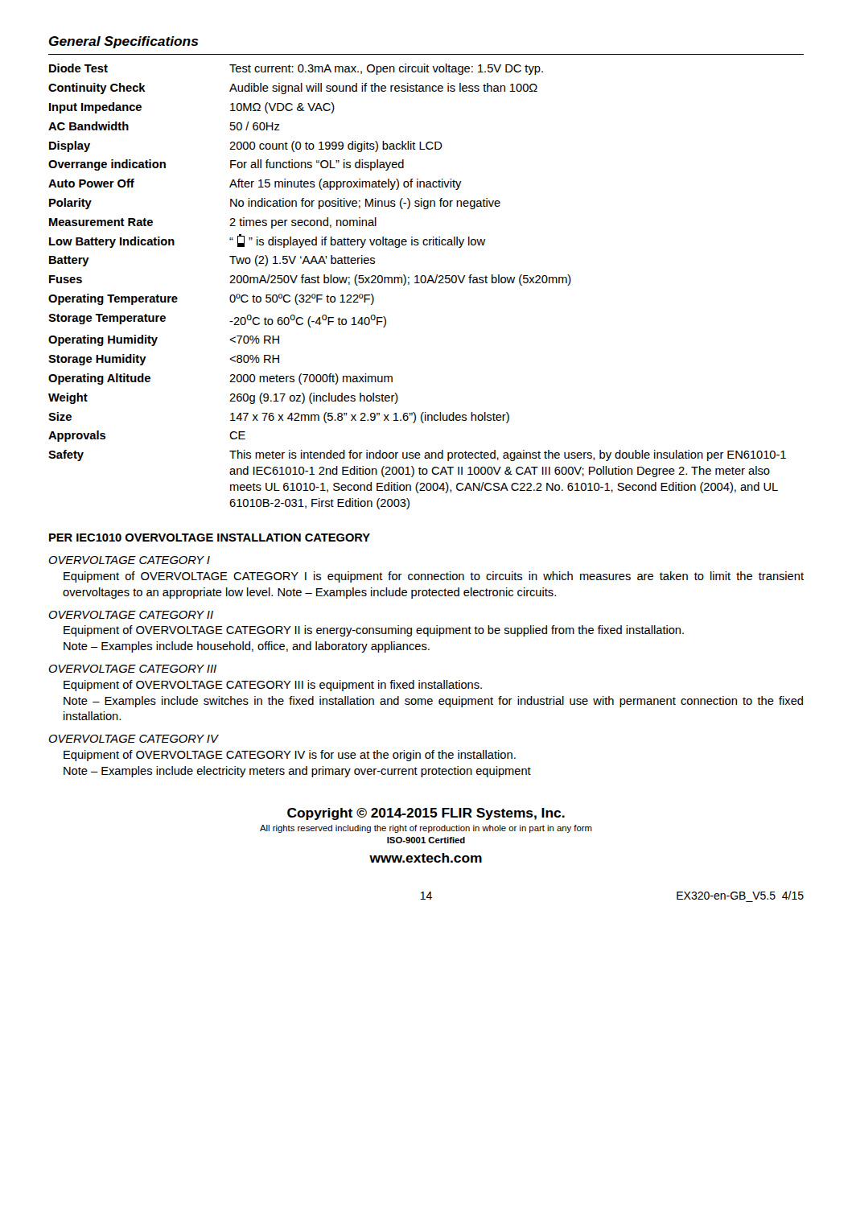General Specifications
| Diode Test | Test current: 0.3mA max., Open circuit voltage: 1.5V DC typ. |
| Continuity Check | Audible signal will sound if the resistance is less than 100Ω |
| Input Impedance | 10MΩ (VDC & VAC) |
| AC Bandwidth | 50 / 60Hz |
| Display | 2000 count (0 to 1999 digits) backlit LCD |
| Overrange indication | For all functions “OL” is displayed |
| Auto Power Off | After 15 minutes (approximately) of inactivity |
| Polarity | No indication for positive; Minus (-) sign for negative |
| Measurement Rate | 2 times per second, nominal |
| Low Battery Indication | “ ” is displayed if battery voltage is critically low |
| Battery | Two (2) 1.5V ‘AAA’ batteries |
| Fuses | 200mA/250V fast blow; (5x20mm); 10A/250V fast blow (5x20mm) |
| Operating Temperature | 0ºC to 50ºC (32ºF to 122ºF) |
| Storage Temperature | -20 o C to 60 o C (-4 o F to 140 o F) |
| Operating Humidity | <70% RH |
| Storage Humidity | <80% RH |
| Operating Altitude | 2000 meters (7000ft) maximum |
| Weight | 260g (9.17 oz) (includes holster) |
| Size | 147 x 76 x 42mm (5.8” x 2.9” x 1.6”) (includes holster) |
| Approvals | CE |
| Safety | This meter is intended for indoor use and protected, against the users, by double insulation per EN61010-1 and IEC61010-1 2nd Edition (2001) to CAT II 1000V & CAT III 600V; Pollution Degree 2. The meter also meets UL 61010-1, Second Edition (2004), CAN/CSA C22.2 No. 61010-1, Second Edition (2004), and UL 61010B-2-031, First Edition (2003) |
PER IEC1010 OVERVOLTAGE INSTALLATION CATEGORY
OVERVOLTAGE CATEGORY I
Equipment of OVERVOLTAGE CATEGORY I is equipment for connection to circuits in which measures are taken to limit the transient overvoltages to an appropriate low level. Note – Examples include protected electronic circuits.
OVERVOLTAGE CATEGORY II
Equipment of OVERVOLTAGE CATEGORY II is energy-consuming equipment to be supplied from the fixed installation.
Note – Examples include household, office, and laboratory appliances.
OVERVOLTAGE CATEGORY III
Equipment of OVERVOLTAGE CATEGORY III is equipment in fixed installations.
Note – Examples include switches in the fixed installation and some equipment for industrial use with permanent connection to the fixed installation.
OVERVOLTAGE CATEGORY IV
Equipment of OVERVOLTAGE CATEGORY IV is for use at the origin of the installation.
Note – Examples include electricity meters and primary over-current protection equipment
Copyright © 2014-2015 FLIR Systems, Inc.
All rights reserved including the right of reproduction in whole or in part in any form
ISO-9001 Certified
www.extech.com
14
EX320-en-GB_V5.5 4/15